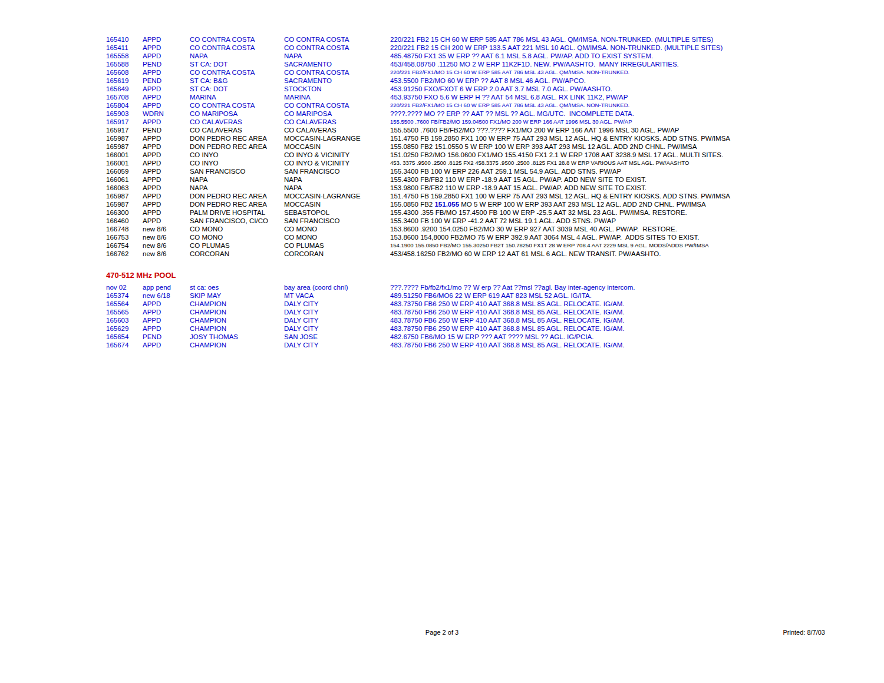| 165410 | APPD | CO CONTRA COSTA | CO CONTRA COSTA | 220/221 FB2 15 CH 60 W ERP 585 AAT 786 MSL 43 AGL. QM/IMSA. NON-TRUNKED. (MULTIPLE SITES) |
| 165411 | APPD | CO CONTRA COSTA | CO CONTRA COSTA | 220/221 FB2 15 CH 200 W ERP 133.5 AAT 221 MSL 10 AGL. QM/IMSA. NON-TRUNKED. (MULTIPLE SITES) |
| 165558 | APPD | NAPA | NAPA | 485.48750 FX1 35 W ERP ?? AAT 6.1 MSL 5.8 AGL. PW/AP. ADD TO EXIST SYSTEM. |
| 165588 | PEND | ST CA: DOT | SACRAMENTO | 453/458.08750 .11250 MO 2 W ERP 11K2F1D. NEW. PW/AASHTO. MANY IRREGULARITIES. |
| 165608 | APPD | CO CONTRA COSTA | CO CONTRA COSTA | 220/221 FB2/FX1/MO 15 CH 60 W ERP 585 AAT 786 MSL 43 AGL. QM/IMSA. NON-TRUNKED. |
| 165619 | PEND | ST CA: B&G | SACRAMENTO | 453.5500 FB2/MO 60 W ERP ?? AAT 8 MSL 46 AGL. PW/APCO. |
| 165649 | APPD | ST CA: DOT | STOCKTON | 453.91250 FXO/FXOT 6 W ERP 2.0 AAT 3.7 MSL 7.0 AGL. PW/AASHTO. |
| 165708 | APPD | MARINA | MARINA | 453.93750 FXO 5.6 W ERP H ?? AAT 54 MSL 6.8 AGL. RX LINK 11K2, PW/AP |
| 165804 | APPD | CO CONTRA COSTA | CO CONTRA COSTA | 220/221 FB2/FX1/MO 15 CH 60 W ERP 585 AAT 786 MSL 43 AGL. QM/IMSA. NON-TRUNKED. |
| 165903 | WDRN | CO MARIPOSA | CO MARIPOSA | ????.???? MO ?? ERP ?? AAT ?? MSL ?? AGL. MG/UTC. INCOMPLETE DATA. |
| 165917 | APPD | CO CALAVERAS | CO CALAVERAS | 155.5500 .7600 FB/FB2/MO 159.04500 FX1/MO 200 W ERP 166 AAT 1996 MSL 30 AGL. PW/AP |
| 165917 | PEND | CO CALAVERAS | CO CALAVERAS | 155.5500 .7600 FB/FB2/MO ???.???? FX1/MO 200 W ERP 166 AAT 1996 MSL 30 AGL. PW/AP |
| 165987 | APPD | DON PEDRO REC AREA | MOCCASIN-LAGRANGE | 151.4750 FB 159.2850 FX1 100 W ERP 75 AAT 293 MSL 12 AGL. HQ & ENTRY KIOSKS. ADD STNS. PW/IMSA |
| 165987 | APPD | DON PEDRO REC AREA | MOCCASIN | 155.0850 FB2 151.0550 5 W ERP 100 W ERP 393 AAT 293 MSL 12 AGL. ADD 2ND CHNL. PW/IMSA |
| 166001 | APPD | CO INYO | CO INYO & VICINITY | 151.0250 FB2/MO 156.0600 FX1/MO 155.4150 FX1 2.1 W ERP 1708 AAT 3238.9 MSL 17 AGL. MULTI SITES. |
| 166001 | APPD | CO INYO | CO INYO & VICINITY | 453. 3375 .9500 .2500 .8125 FX2 458.3375 .9500 .2500 .8125 FX1 28.8 W ERP VARIOUS AAT MSL AGL. PW/AASHTO |
| 166059 | APPD | SAN FRANCISCO | SAN FRANCISCO | 155.3400 FB 100 W ERP 226 AAT 259.1 MSL 54.9 AGL. ADD STNS. PW/AP |
| 166061 | APPD | NAPA | NAPA | 155.4300 FB/FB2 110 W ERP -18.9 AAT 15 AGL. PW/AP. ADD NEW SITE TO EXIST. |
| 166063 | APPD | NAPA | NAPA | 153.9800 FB/FB2 110 W ERP -18.9 AAT 15 AGL. PW/AP. ADD NEW SITE TO EXIST. |
| 165987 | APPD | DON PEDRO REC AREA | MOCCASIN-LAGRANGE | 151.4750 FB 159.2850 FX1 100 W ERP 75 AAT 293 MSL 12 AGL. HQ & ENTRY KIOSKS. ADD STNS. PW/IMSA |
| 165987 | APPD | DON PEDRO REC AREA | MOCCASIN | 155.0850 FB2 151.055 MO 5 W ERP 100 W ERP 393 AAT 293 MSL 12 AGL. ADD 2ND CHNL. PW/IMSA |
| 166300 | APPD | PALM DRIVE HOSPITAL | SEBASTOPOL | 155.4300 .355 FB/MO 157.4500 FB 100 W ERP -25.5 AAT 32 MSL 23 AGL. PW/IMSA. RESTORE. |
| 166460 | APPD | SAN FRANCISCO, CI/CO | SAN FRANCISCO | 155.3400 FB 100 W ERP -41.2 AAT 72 MSL 19.1 AGL. ADD STNS. PW/AP |
| 166748 | new 8/6 | CO MONO | CO MONO | 153.8600 .9200 154.0250 FB2/MO 30 W ERP 927 AAT 3039 MSL 40 AGL. PW/AP. RESTORE. |
| 166753 | new 8/6 | CO MONO | CO MONO | 153.8600 154,8000 FB2/MO 75 W ERP 392.9 AAT 3064 MSL 4 AGL. PW/AP. ADDS SITES TO EXIST. |
| 166754 | new 8/6 | CO PLUMAS | CO PLUMAS | 154.1900 155.0850 FB2/MO 155.30250 FB2T 150.78250 FX1T 28 W ERP 708.4 AAT 2229 MSL 9 AGL. MODS/ADDS PW/IMSA |
| 166762 | new 8/6 | CORCORAN | CORCORAN | 453/458.16250 FB2/MO 60 W ERP 12 AAT 61 MSL 6 AGL. NEW TRANSIT. PW/AASHTO. |
470-512 MHz POOL
| nov 02 | app pend | st ca: oes | bay area (coord chnl) | ???.???? Fb/fb2/fx1/mo ?? W erp ?? Aat ??msl ??agl. Bay inter-agency intercom. |
| 165374 | new 6/18 | SKIP MAY | MT VACA | 489.51250 FB6/MO6 22 W ERP 619 AAT 823 MSL 52 AGL. IG/ITA. |
| 165564 | APPD | CHAMPION | DALY CITY | 483.73750 FB6 250 W ERP 410 AAT 368.8 MSL 85 AGL. RELOCATE. IG/AM. |
| 165565 | APPD | CHAMPION | DALY CITY | 483.78750 FB6 250 W ERP 410 AAT 368.8 MSL 85 AGL. RELOCATE. IG/AM. |
| 165603 | APPD | CHAMPION | DALY CITY | 483.78750 FB6 250 W ERP 410 AAT 368.8 MSL 85 AGL. RELOCATE. IG/AM. |
| 165629 | APPD | CHAMPION | DALY CITY | 483.78750 FB6 250 W ERP 410 AAT 368.8 MSL 85 AGL. RELOCATE. IG/AM. |
| 165654 | PEND | JOSY THOMAS | SAN JOSE | 482.6750 FB6/MO 15 W ERP ??? AAT ???? MSL ?? AGL. IG/PCIA. |
| 165674 | APPD | CHAMPION | DALY CITY | 483.78750 FB6 250 W ERP 410 AAT 368.8 MSL 85 AGL. RELOCATE. IG/AM. |
Page 2 of 3
Printed: 8/7/03